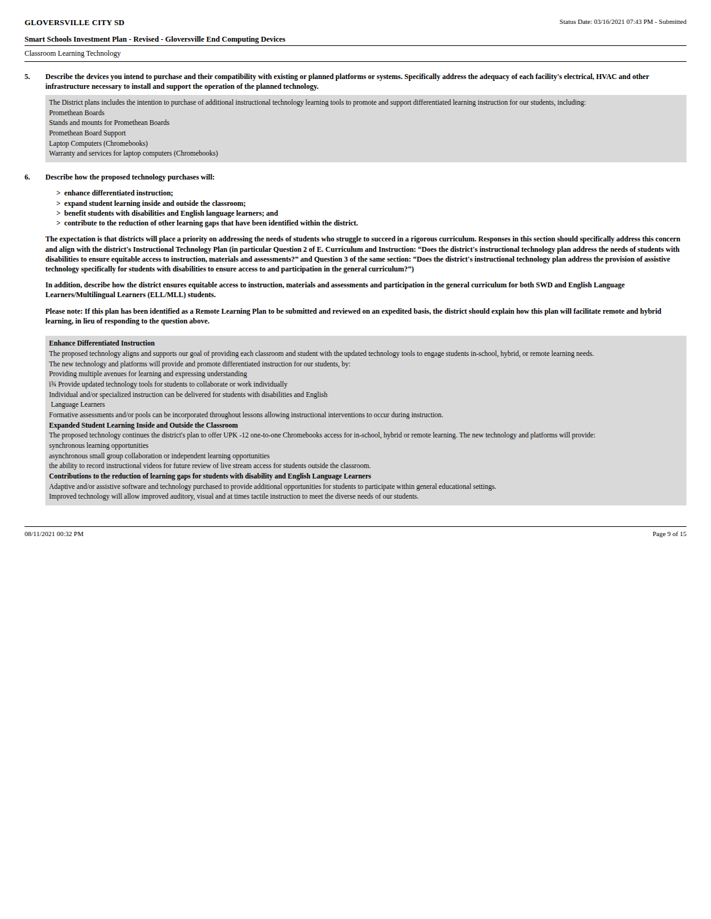GLOVERSVILLE CITY SD
Status Date: 03/16/2021 07:43 PM - Submitted
Smart Schools Investment Plan - Revised - Gloversville End Computing Devices
Classroom Learning Technology
5.
Describe the devices you intend to purchase and their compatibility with existing or planned platforms or systems. Specifically address the adequacy of each facility's electrical, HVAC and other infrastructure necessary to install and support the operation of the planned technology.
The District plans includes the intention to purchase of additional instructional technology learning tools to promote and support differentiated learning instruction for our students, including:
Promethean Boards
Stands and mounts for Promethean Boards
Promethean Board Support
Laptop Computers (Chromebooks)
Warranty and services for laptop computers (Chromebooks)
6.
Describe how the proposed technology purchases will:
> enhance differentiated instruction;
> expand student learning inside and outside the classroom;
> benefit students with disabilities and English language learners; and
> contribute to the reduction of other learning gaps that have been identified within the district.
The expectation is that districts will place a priority on addressing the needs of students who struggle to succeed in a rigorous curriculum. Responses in this section should specifically address this concern and align with the district's Instructional Technology Plan (in particular Question 2 of E. Curriculum and Instruction: “Does the district's instructional technology plan address the needs of students with disabilities to ensure equitable access to instruction, materials and assessments?” and Question 3 of the same section: “Does the district's instructional technology plan address the provision of assistive technology specifically for students with disabilities to ensure access to and participation in the general curriculum?”)
In addition, describe how the district ensures equitable access to instruction, materials and assessments and participation in the general curriculum for both SWD and English Language Learners/Multilingual Learners (ELL/MLL) students.
Please note: If this plan has been identified as a Remote Learning Plan to be submitted and reviewed on an expedited basis, the district should explain how this plan will facilitate remote and hybrid learning, in lieu of responding to the question above.
Enhance Differentiated Instruction
The proposed technology aligns and supports our goal of providing each classroom and student with the updated technology tools to engage students in-school, hybrid, or remote learning needs.
The new technology and platforms will provide and promote differentiated instruction for our students, by:
Providing multiple avenues for learning and expressing understanding
ï¾ Provide updated technology tools for students to collaborate or work individually
Individual and/or specialized instruction can be delivered for students with disabilities and English
Language Learners
Formative assessments and/or pools can be incorporated throughout lessons allowing instructional interventions to occur during instruction.
Expanded Student Learning Inside and Outside the Classroom
The proposed technology continues the district's plan to offer UPK -12 one-to-one Chromebooks access for in-school, hybrid or remote learning. The new technology and platforms will provide:
synchronous learning opportunities
asynchronous small group collaboration or independent learning opportunities
the ability to record instructional videos for future review of live stream access for students outside the classroom.
Contributions to the reduction of learning gaps for students with disability and English Language Learners
Adaptive and/or assistive software and technology purchased to provide additional opportunities for students to participate within general educational settings.
Improved technology will allow improved auditory, visual and at times tactile instruction to meet the diverse needs of our students.
08/11/2021 00:32 PM
Page 9 of 15